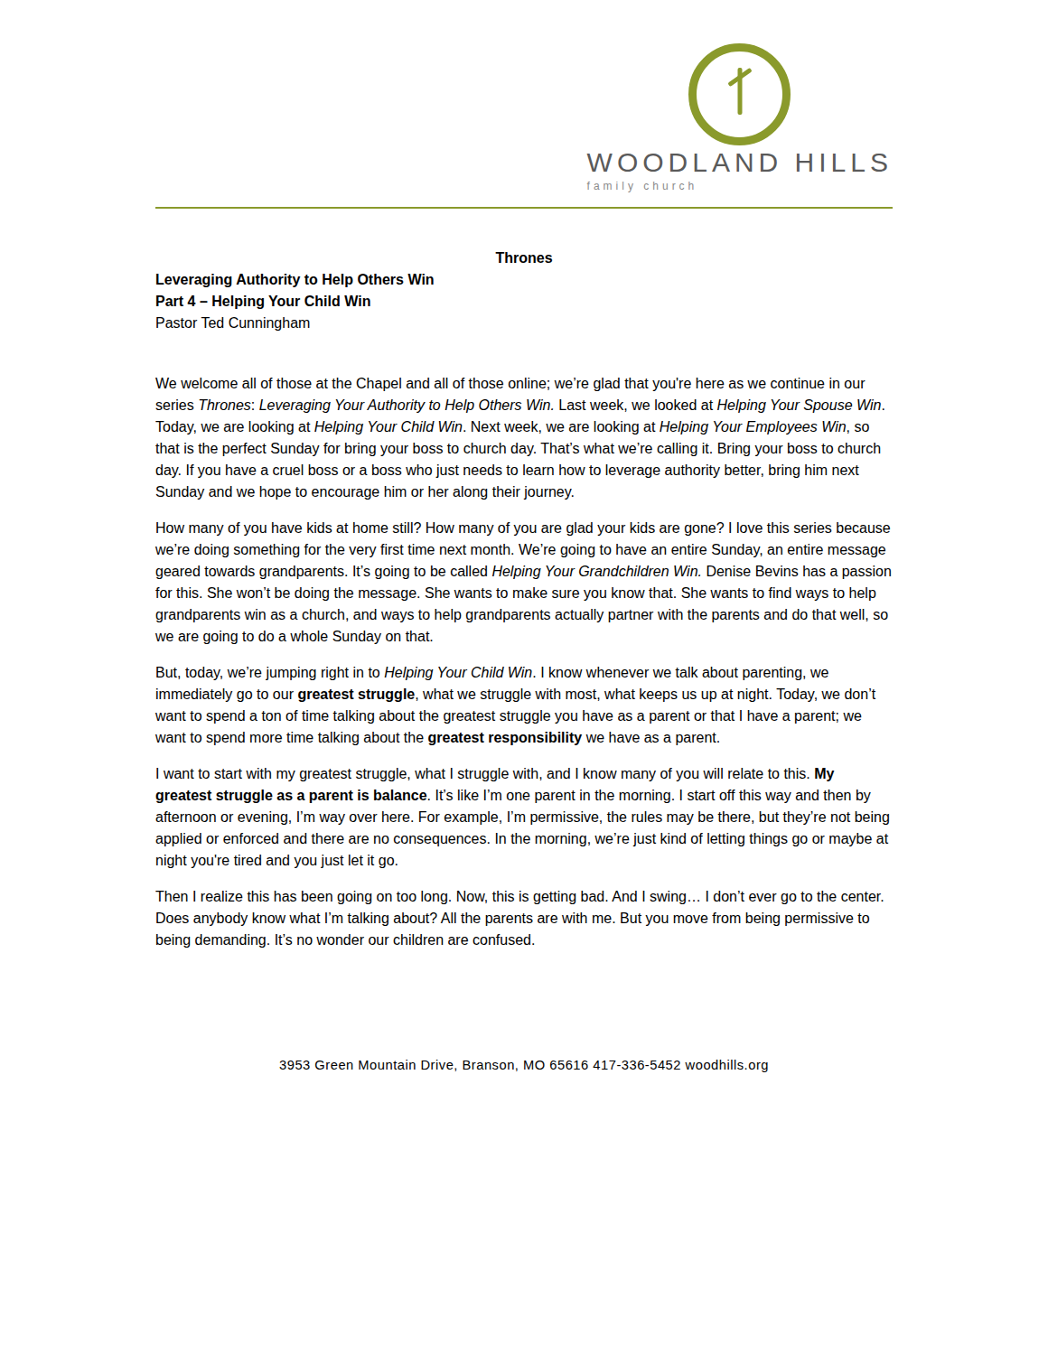WOODLAND HILLS
family church
Thrones
Leveraging Authority to Help Others Win
Part 4 – Helping Your Child Win
Pastor Ted Cunningham
We welcome all of those at the Chapel and all of those online; we’re glad that you're here as we continue in our series Thrones: Leveraging Your Authority to Help Others Win. Last week, we looked at Helping Your Spouse Win. Today, we are looking at Helping Your Child Win. Next week, we are looking at Helping Your Employees Win, so that is the perfect Sunday for bring your boss to church day. That’s what we’re calling it. Bring your boss to church day. If you have a cruel boss or a boss who just needs to learn how to leverage authority better, bring him next Sunday and we hope to encourage him or her along their journey.
How many of you have kids at home still? How many of you are glad your kids are gone? I love this series because we’re doing something for the very first time next month. We’re going to have an entire Sunday, an entire message geared towards grandparents. It’s going to be called Helping Your Grandchildren Win. Denise Bevins has a passion for this. She won’t be doing the message. She wants to make sure you know that. She wants to find ways to help grandparents win as a church, and ways to help grandparents actually partner with the parents and do that well, so we are going to do a whole Sunday on that.
But, today, we’re jumping right in to Helping Your Child Win. I know whenever we talk about parenting, we immediately go to our greatest struggle, what we struggle with most, what keeps us up at night. Today, we don’t want to spend a ton of time talking about the greatest struggle you have as a parent or that I have a parent; we want to spend more time talking about the greatest responsibility we have as a parent.
I want to start with my greatest struggle, what I struggle with, and I know many of you will relate to this. My greatest struggle as a parent is balance. It’s like I’m one parent in the morning. I start off this way and then by afternoon or evening, I’m way over here. For example, I’m permissive, the rules may be there, but they’re not being applied or enforced and there are no consequences. In the morning, we’re just kind of letting things go or maybe at night you're tired and you just let it go.
Then I realize this has been going on too long. Now, this is getting bad. And I swing… I don’t ever go to the center. Does anybody know what I’m talking about? All the parents are with me. But you move from being permissive to being demanding. It’s no wonder our children are confused.
3953 Green Mountain Drive, Branson, MO 65616 417-336-5452 woodhills.org